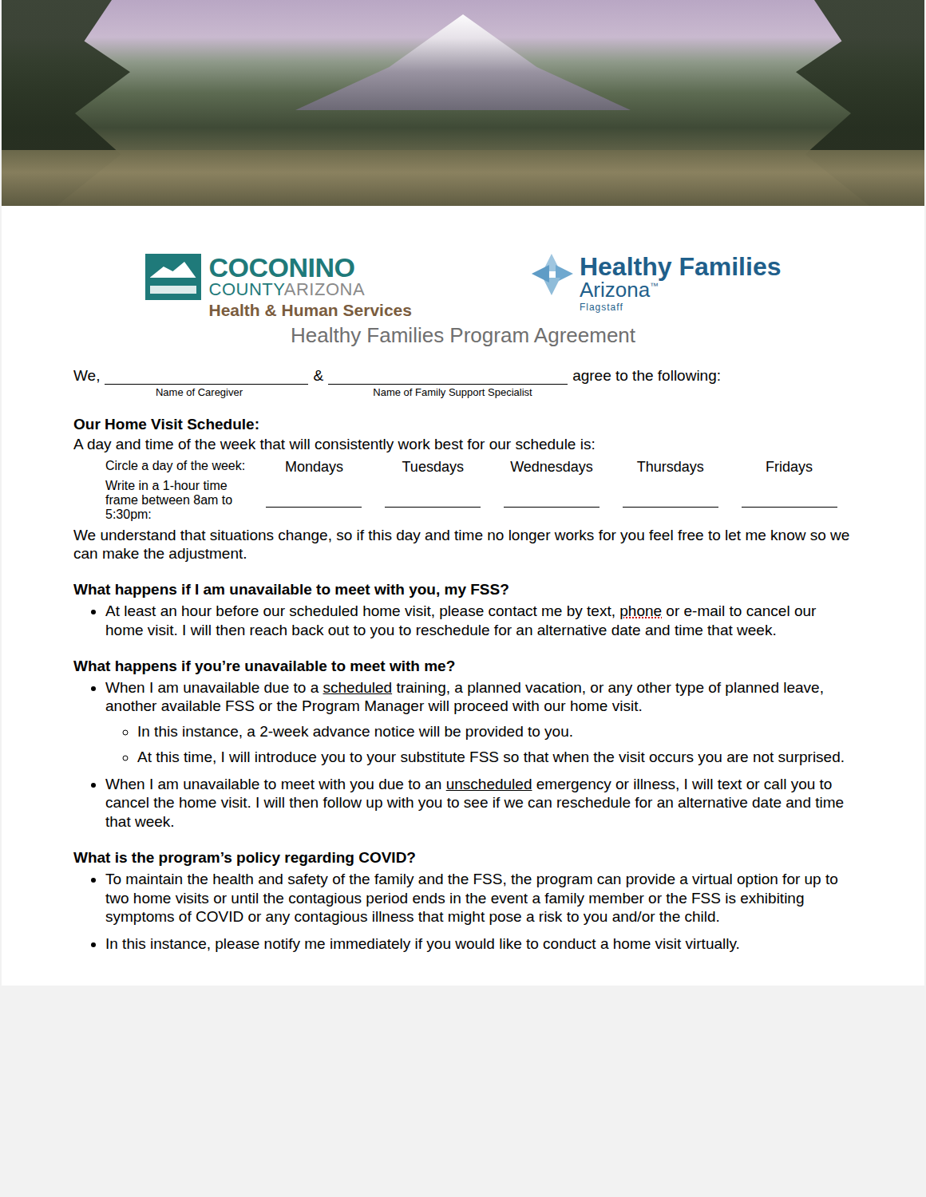COCONINO
COUNTYARIZONA
Health & Human Services
Healthy Families
Arizona™
Flagstaff
Healthy Families Program Agreement
We, & agree to the following:
Name of Caregiver
Name of Family Support Specialist
Our Home Visit Schedule:
A day and time of the week that will consistently work best for our schedule is:
| Circle a day of the week: | Mondays | Tuesdays | Wednesdays | Thursdays | Fridays |
| Write in a 1-hour time frame between 8am to 5:30pm: | | | | | |
We understand that situations change, so if this day and time no longer works for you feel free to let me know so we can make the adjustment.
What happens if I am unavailable to meet with you, my FSS?
At least an hour before our scheduled home visit, please contact me by text, phone or e-mail to cancel our home visit. I will then reach back out to you to reschedule for an alternative date and time that week.
What happens if you’re unavailable to meet with me?
When I am unavailable due to a scheduled training, a planned vacation, or any other type of planned leave, another available FSS or the Program Manager will proceed with our home visit.
In this instance, a 2-week advance notice will be provided to you.
At this time, I will introduce you to your substitute FSS so that when the visit occurs you are not surprised.
When I am unavailable to meet with you due to an unscheduled emergency or illness, I will text or call you to cancel the home visit. I will then follow up with you to see if we can reschedule for an alternative date and time that week.
What is the program’s policy regarding COVID?
To maintain the health and safety of the family and the FSS, the program can provide a virtual option for up to two home visits or until the contagious period ends in the event a family member or the FSS is exhibiting symptoms of COVID or any contagious illness that might pose a risk to you and/or the child.
In this instance, please notify me immediately if you would like to conduct a home visit virtually.